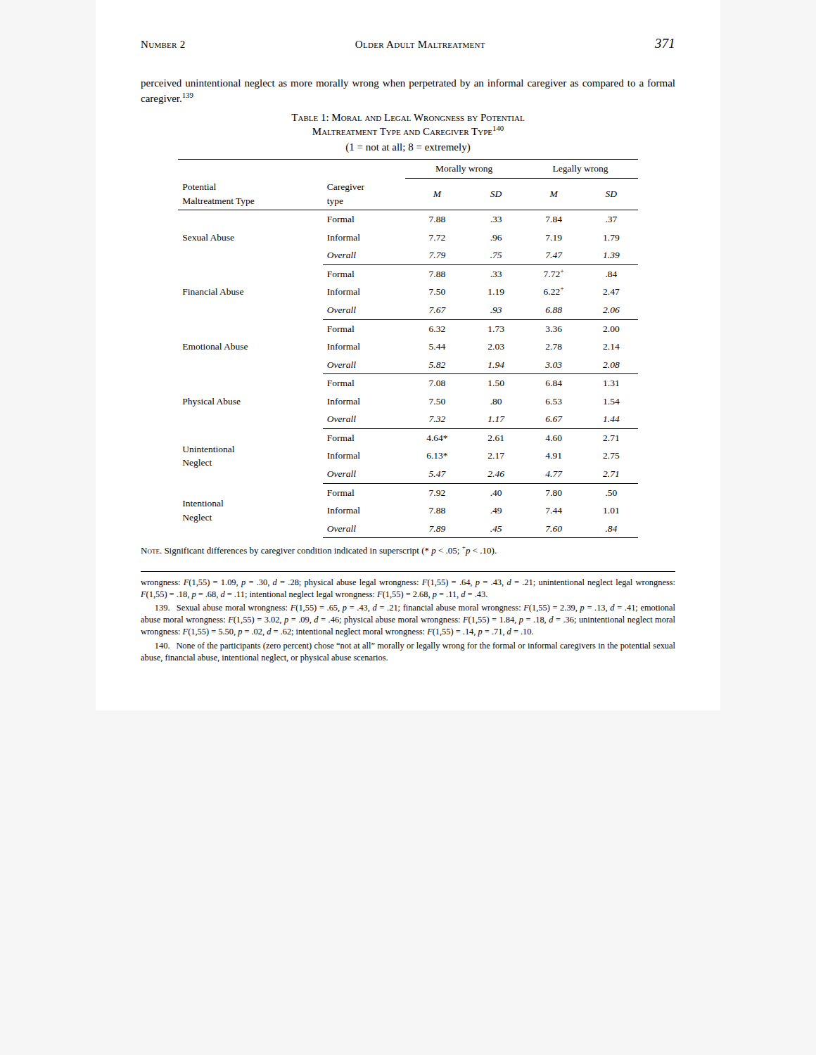Number 2 Older Adult Maltreatment 371
perceived unintentional neglect as more morally wrong when perpetrated by an informal caregiver as compared to a formal caregiver.139
Table 1: Moral and Legal Wrongness by Potential
Maltreatment Type and Caregiver Type140
(1 = not at all; 8 = extremely)
| | | Morally wrong | Legally wrong |
| --- | --- | --- | --- |
| Potential Maltreatment Type | Caregiver type | M | SD | M | SD |
| Sexual Abuse | Formal | 7.88 | .33 | 7.84 | .37 |
| Informal | 7.72 | .96 | 7.19 | 1.79 |
| Overall | 7.79 | .75 | 7.47 | 1.39 |
| Financial Abuse | Formal | 7.88 | .33 | 7.72 + | .84 |
| Informal | 7.50 | 1.19 | 6.22 + | 2.47 |
| Overall | 7.67 | .93 | 6.88 | 2.06 |
| Emotional Abuse | Formal | 6.32 | 1.73 | 3.36 | 2.00 |
| Informal | 5.44 | 2.03 | 2.78 | 2.14 |
| Overall | 5.82 | 1.94 | 3.03 | 2.08 |
| Physical Abuse | Formal | 7.08 | 1.50 | 6.84 | 1.31 |
| Informal | 7.50 | .80 | 6.53 | 1.54 |
| Overall | 7.32 | 1.17 | 6.67 | 1.44 |
| Unintentional Neglect | Formal | 4.64* | 2.61 | 4.60 | 2.71 |
| Informal | 6.13* | 2.17 | 4.91 | 2.75 |
| Overall | 5.47 | 2.46 | 4.77 | 2.71 |
| Intentional Neglect | Formal | 7.92 | .40 | 7.80 | .50 |
| Informal | 7.88 | .49 | 7.44 | 1.01 |
| Overall | 7.89 | .45 | 7.60 | .84 |
Note. Significant differences by caregiver condition indicated in superscript (* p < .05; +p < .10).
wrongness: F(1,55) = 1.09, p = .30, d = .28; physical abuse legal wrongness: F(1,55) = .64, p = .43, d = .21; unintentional neglect legal wrongness: F(1,55) = .18, p = .68, d = .11; intentional neglect legal wrongness: F(1,55) = 2.68, p = .11, d = .43.
139. Sexual abuse moral wrongness: F(1,55) = .65, p = .43, d = .21; financial abuse moral wrongness: F(1,55) = 2.39, p = .13, d = .41; emotional abuse moral wrongness: F(1,55) = 3.02, p = .09, d = .46; physical abuse moral wrongness: F(1,55) = 1.84, p = .18, d = .36; unintentional neglect moral wrongness: F(1,55) = 5.50, p = .02, d = .62; intentional neglect moral wrongness: F(1,55) = .14, p = .71, d = .10.
140. None of the participants (zero percent) chose “not at all” morally or legally wrong for the formal or informal caregivers in the potential sexual abuse, financial abuse, intentional neglect, or physical abuse scenarios.